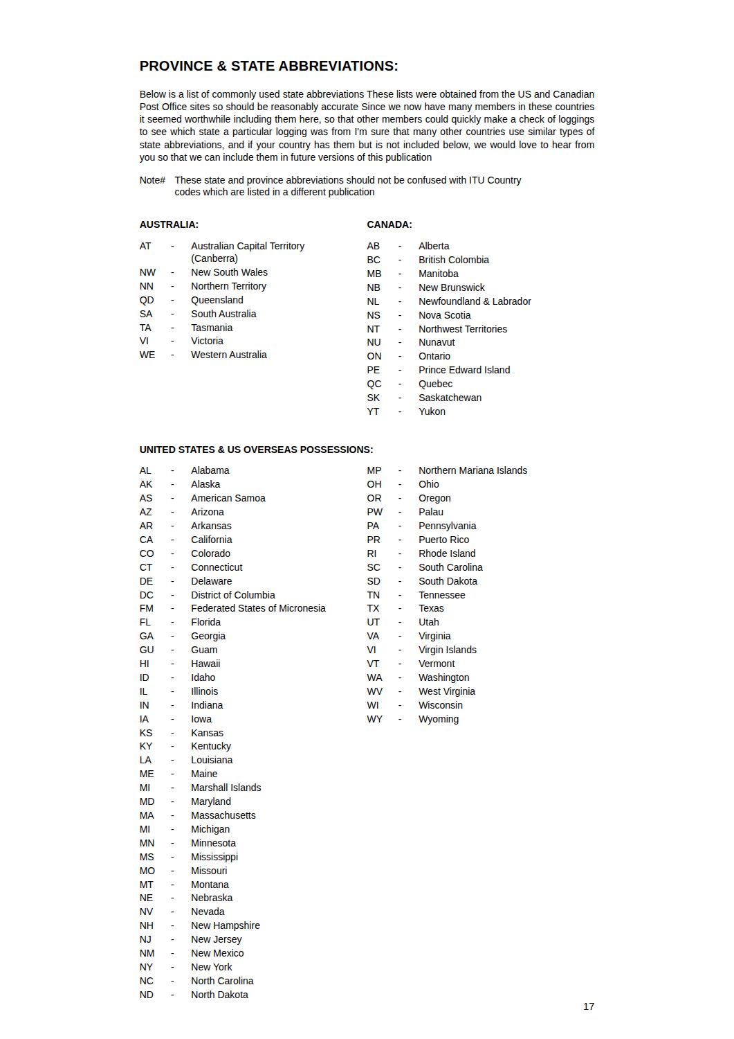PROVINCE & STATE ABBREVIATIONS:
Below is a list of commonly used state abbreviations These lists were obtained from the US and Canadian Post Office sites so should be reasonably accurate Since we now have many members in these countries it seemed worthwhile including them here, so that other members could quickly make a check of loggings to see which state a particular logging was from I'm sure that many other countries use similar types of state abbreviations, and if your country has them but is not included below, we would love to hear from you so that we can include them in future versions of this publication
Note#
These state and province abbreviations should not be confused with ITU Country codes which are listed in a different publication
Australia:
| AT | - | Australian Capital Territory (Canberra) |
| NW | - | New South Wales |
| NN | - | Northern Territory |
| QD | - | Queensland |
| SA | - | South Australia |
| TA | - | Tasmania |
| VI | - | Victoria |
| WE | - | Western Australia |
Canada:
| AB | - | Alberta |
| BC | - | British Colombia |
| MB | - | Manitoba |
| NB | - | New Brunswick |
| NL | - | Newfoundland & Labrador |
| NS | - | Nova Scotia |
| NT | - | Northwest Territories |
| NU | - | Nunavut |
| ON | - | Ontario |
| PE | - | Prince Edward Island |
| QC | - | Quebec |
| SK | - | Saskatchewan |
| YT | - | Yukon |
United States & US Overseas Possessions:
| AL | - | Alabama |
| AK | - | Alaska |
| AS | - | American Samoa |
| AZ | - | Arizona |
| AR | - | Arkansas |
| CA | - | California |
| CO | - | Colorado |
| CT | - | Connecticut |
| DE | - | Delaware |
| DC | - | District of Columbia |
| FM | - | Federated States of Micronesia |
| FL | - | Florida |
| GA | - | Georgia |
| GU | - | Guam |
| HI | - | Hawaii |
| ID | - | Idaho |
| IL | - | Illinois |
| IN | - | Indiana |
| IA | - | Iowa |
| KS | - | Kansas |
| KY | - | Kentucky |
| LA | - | Louisiana |
| ME | - | Maine |
| MI | - | Marshall Islands |
| MD | - | Maryland |
| MA | - | Massachusetts |
| MI | - | Michigan |
| MN | - | Minnesota |
| MS | - | Mississippi |
| MO | - | Missouri |
| MT | - | Montana |
| NE | - | Nebraska |
| NV | - | Nevada |
| NH | - | New Hampshire |
| NJ | - | New Jersey |
| NM | - | New Mexico |
| NY | - | New York |
| NC | - | North Carolina |
| ND | - | North Dakota |
| MP | - | Northern Mariana Islands |
| OH | - | Ohio |
| OR | - | Oregon |
| PW | - | Palau |
| PA | - | Pennsylvania |
| PR | - | Puerto Rico |
| RI | - | Rhode Island |
| SC | - | South Carolina |
| SD | - | South Dakota |
| TN | - | Tennessee |
| TX | - | Texas |
| UT | - | Utah |
| VA | - | Virginia |
| VI | - | Virgin Islands |
| VT | - | Vermont |
| WA | - | Washington |
| WV | - | West Virginia |
| WI | - | Wisconsin |
| WY | - | Wyoming |
17